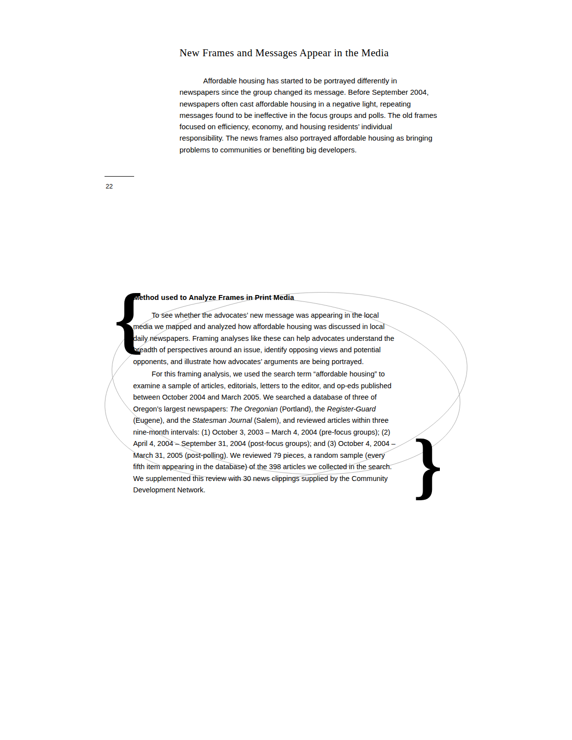New Frames and Messages Appear in the Media
Affordable housing has started to be portrayed differently in newspapers since the group changed its message. Before September 2004, newspapers often cast affordable housing in a negative light, repeating messages found to be ineffective in the focus groups and polls. The old frames focused on efficiency, economy, and housing residents’ individual responsibility. The news frames also portrayed affordable housing as bringing problems to communities or benefiting big developers.
22
{
}
Method used to Analyze Frames in Print Media
To see whether the advocates’ new message was appearing in the local media we mapped and analyzed how affordable housing was discussed in local daily newspapers. Framing analyses like these can help advocates understand the breadth of perspectives around an issue, identify opposing views and potential opponents, and illustrate how advocates’ arguments are being portrayed.
For this framing analysis, we used the search term “affordable housing” to examine a sample of articles, editorials, letters to the editor, and op-eds published between October 2004 and March 2005. We searched a database of three of Oregon’s largest newspapers: The Oregonian (Portland), the Register-Guard (Eugene), and the Statesman Journal (Salem), and reviewed articles within three nine-month intervals: (1) October 3, 2003 – March 4, 2004 (pre-focus groups); (2) April 4, 2004 – September 31, 2004 (post-focus groups); and (3) October 4, 2004 – March 31, 2005 (post-polling). We reviewed 79 pieces, a random sample (every fifth item appearing in the database) of the 398 articles we collected in the search. We supplemented this review with 30 news clippings supplied by the Community Development Network.